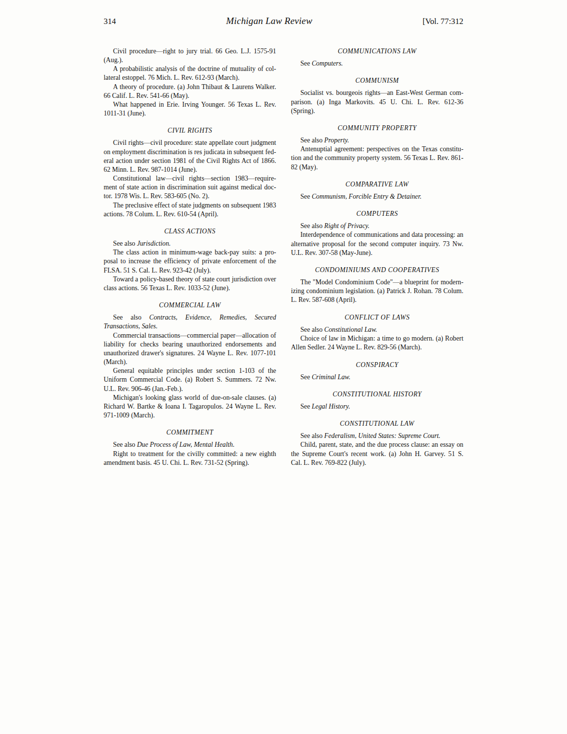314 Michigan Law Review [Vol. 77:312
Civil procedure—right to jury trial. 66 Geo. L.J. 1575-91 (Aug.).
A probabilistic analysis of the doctrine of mutuality of collateral estoppel. 76 Mich. L. Rev. 612-93 (March).
A theory of procedure. (a) John Thibaut & Laurens Walker. 66 Calif. L. Rev. 541-66 (May).
What happened in Erie. Irving Younger. 56 Texas L. Rev. 1011-31 (June).
Civil Rights
Civil rights—civil procedure: state appellate court judgment on employment discrimination is res judicata in subsequent federal action under section 1981 of the Civil Rights Act of 1866. 62 Minn. L. Rev. 987-1014 (June).
Constitutional law—civil rights—section 1983—requirement of state action in discrimination suit against medical doctor. 1978 Wis. L. Rev. 583-605 (No. 2).
The preclusive effect of state judgments on subsequent 1983 actions. 78 Colum. L. Rev. 610-54 (April).
Class Actions
See also Jurisdiction.
The class action in minimum-wage back-pay suits: a proposal to increase the efficiency of private enforcement of the FLSA. 51 S. Cal. L. Rev. 923-42 (July).
Toward a policy-based theory of state court jurisdiction over class actions. 56 Texas L. Rev. 1033-52 (June).
Commercial Law
See also Contracts, Evidence, Remedies, Secured Transactions, Sales.
Commercial transactions—commercial paper—allocation of liability for checks bearing unauthorized endorsements and unauthorized drawer's signatures. 24 Wayne L. Rev. 1077-101 (March).
General equitable principles under section 1-103 of the Uniform Commercial Code. (a) Robert S. Summers. 72 Nw. U.L. Rev. 906-46 (Jan.-Feb.).
Michigan's looking glass world of due-on-sale clauses. (a) Richard W. Bartke & Ioana I. Tagaropulos. 24 Wayne L. Rev. 971-1009 (March).
Commitment
See also Due Process of Law, Mental Health.
Right to treatment for the civilly committed: a new eighth amendment basis. 45 U. Chi. L. Rev. 731-52 (Spring).
Communications Law
See Computers.
Communism
Socialist vs. bourgeois rights—an East-West German comparison. (a) Inga Markovits. 45 U. Chi. L. Rev. 612-36 (Spring).
Community Property
See also Property.
Antenuptial agreement: perspectives on the Texas constitution and the community property system. 56 Texas L. Rev. 861-82 (May).
Comparative Law
See Communism, Forcible Entry & Detainer.
Computers
See also Right of Privacy.
Interdependence of communications and data processing: an alternative proposal for the second computer inquiry. 73 Nw. U.L. Rev. 307-58 (May-June).
Condominiums and Cooperatives
The "Model Condominium Code"—a blueprint for modernizing condominium legislation. (a) Patrick J. Rohan. 78 Colum. L. Rev. 587-608 (April).
Conflict of Laws
See also Constitutional Law.
Choice of law in Michigan: a time to go modern. (a) Robert Allen Sedler. 24 Wayne L. Rev. 829-56 (March).
Conspiracy
See Criminal Law.
Constitutional History
See Legal History.
Constitutional Law
See also Federalism, United States: Supreme Court.
Child, parent, state, and the due process clause: an essay on the Supreme Court's recent work. (a) John H. Garvey. 51 S. Cal. L. Rev. 769-822 (July).